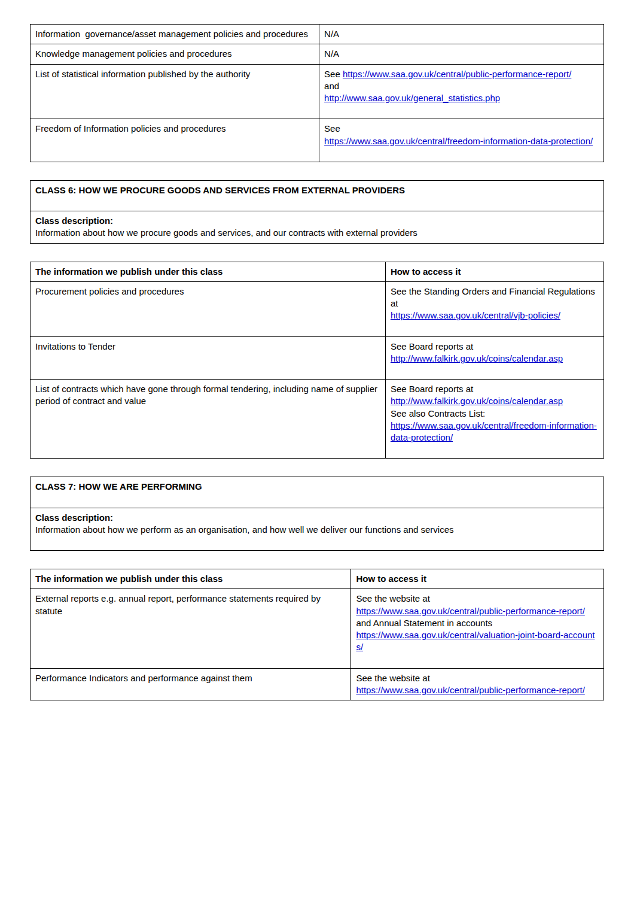| Information governance/asset management policies and procedures | N/A |
| Knowledge management policies and procedures | N/A |
| List of statistical information published by the authority | See https://www.saa.gov.uk/central/public-performance-report/ and http://www.saa.gov.uk/general_statistics.php |
| Freedom of Information policies and procedures | See https://www.saa.gov.uk/central/freedom-information-data-protection/ |
| CLASS 6: HOW WE PROCURE GOODS AND SERVICES FROM EXTERNAL PROVIDERS |
| Class description: Information about how we procure goods and services, and our contracts with external providers |
| The information we publish under this class | How to access it |
| --- | --- |
| Procurement policies and procedures | See the Standing Orders and Financial Regulations at https://www.saa.gov.uk/central/vjb-policies/ |
| Invitations to Tender | See Board reports at http://www.falkirk.gov.uk/coins/calendar.asp |
| List of contracts which have gone through formal tendering, including name of supplier period of contract and value | See Board reports at http://www.falkirk.gov.uk/coins/calendar.asp See also Contracts List: https://www.saa.gov.uk/central/freedom-information-data-protection/ |
| CLASS 7: HOW WE ARE PERFORMING |
| Class description: Information about how we perform as an organisation, and how well we deliver our functions and services |
| The information we publish under this class | How to access it |
| --- | --- |
| External reports e.g. annual report, performance statements required by statute | See the website at https://www.saa.gov.uk/central/public-performance-report/ and Annual Statement in accounts https://www.saa.gov.uk/central/valuation-joint-board-accounts/ |
| Performance Indicators and performance against them | See the website at https://www.saa.gov.uk/central/public-performance-report/ |